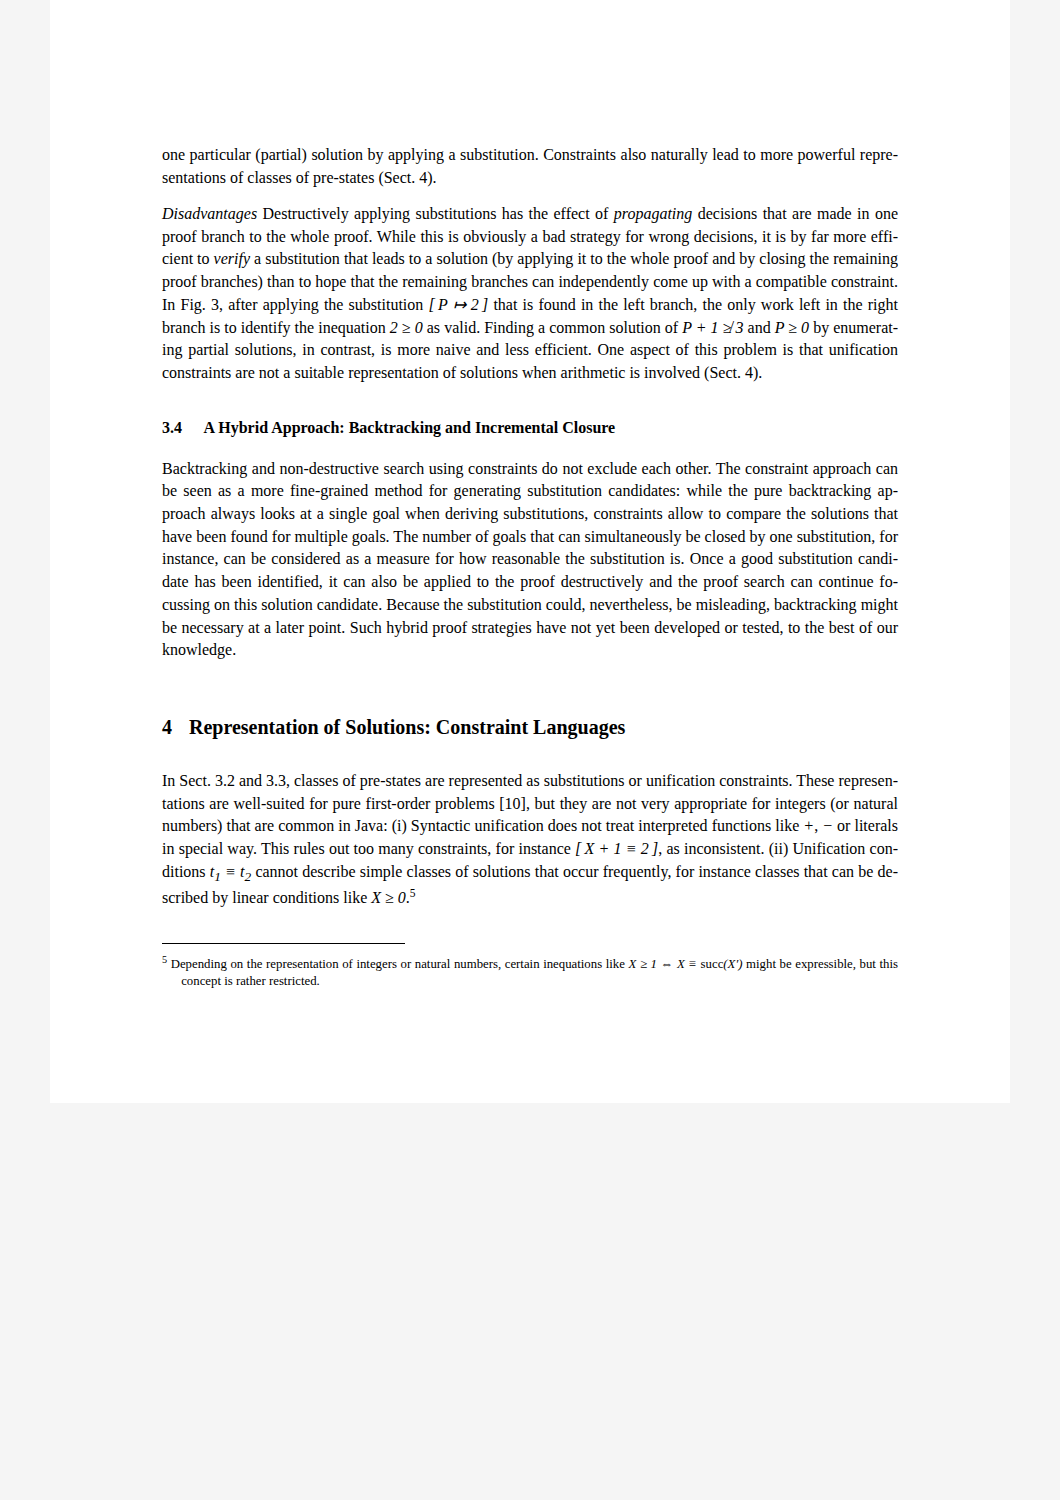one particular (partial) solution by applying a substitution. Constraints also naturally lead to more powerful representations of classes of pre-states (Sect. 4).
Disadvantages Destructively applying substitutions has the effect of propagating decisions that are made in one proof branch to the whole proof. While this is obviously a bad strategy for wrong decisions, it is by far more efficient to verify a substitution that leads to a solution (by applying it to the whole proof and by closing the remaining proof branches) than to hope that the remaining branches can independently come up with a compatible constraint. In Fig. 3, after applying the substitution [ P ↦ 2 ] that is found in the left branch, the only work left in the right branch is to identify the inequation 2 ≥ 0 as valid. Finding a common solution of P + 1 ≱ 3 and P ≥ 0 by enumerating partial solutions, in contrast, is more naive and less efficient. One aspect of this problem is that unification constraints are not a suitable representation of solutions when arithmetic is involved (Sect. 4).
3.4 A Hybrid Approach: Backtracking and Incremental Closure
Backtracking and non-destructive search using constraints do not exclude each other. The constraint approach can be seen as a more fine-grained method for generating substitution candidates: while the pure backtracking approach always looks at a single goal when deriving substitutions, constraints allow to compare the solutions that have been found for multiple goals. The number of goals that can simultaneously be closed by one substitution, for instance, can be considered as a measure for how reasonable the substitution is. Once a good substitution candidate has been identified, it can also be applied to the proof destructively and the proof search can continue focussing on this solution candidate. Because the substitution could, nevertheless, be misleading, backtracking might be necessary at a later point. Such hybrid proof strategies have not yet been developed or tested, to the best of our knowledge.
4 Representation of Solutions: Constraint Languages
In Sect. 3.2 and 3.3, classes of pre-states are represented as substitutions or unification constraints. These representations are well-suited for pure first-order problems [10], but they are not very appropriate for integers (or natural numbers) that are common in Java: (i) Syntactic unification does not treat interpreted functions like +, − or literals in special way. This rules out too many constraints, for instance [ X + 1 ≡ 2 ], as inconsistent. (ii) Unification conditions t1 ≡ t2 cannot describe simple classes of solutions that occur frequently, for instance classes that can be described by linear conditions like X ≥ 0.5
5 Depending on the representation of integers or natural numbers, certain inequations like X ≥ 1 ⇔ X ≡ succ(X′) might be expressible, but this concept is rather restricted.